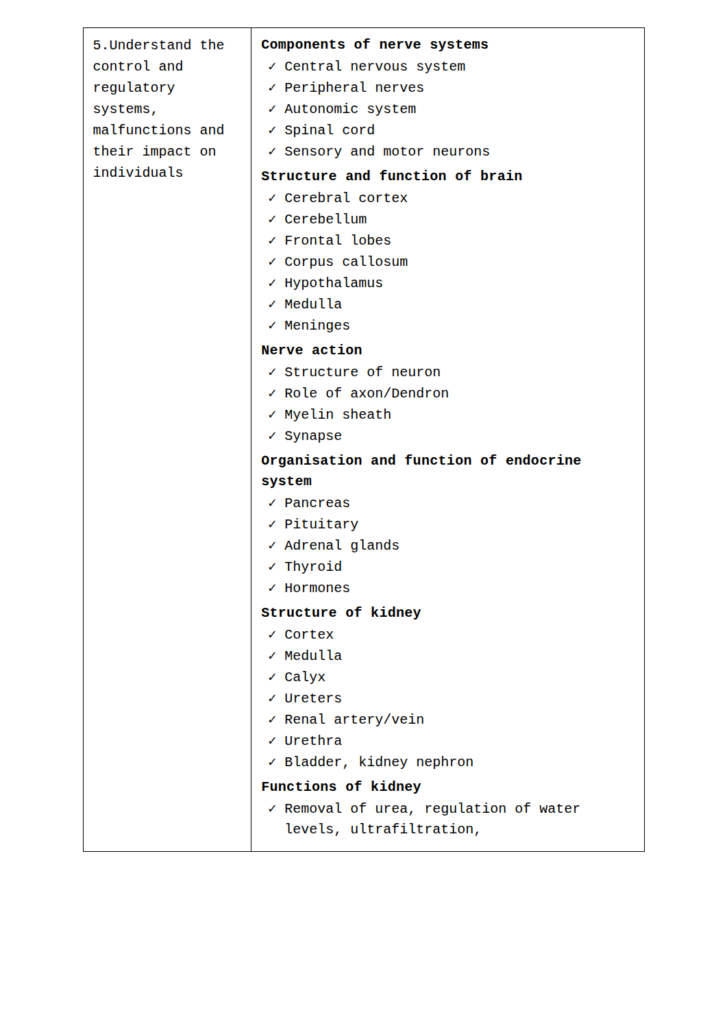| 5.Understand the control and regulatory systems, malfunctions and their impact on individuals | Components of nerve systems Central nervous system Peripheral nerves Autonomic system Spinal cord Sensory and motor neurons Structure and function of brain Cerebral cortex Cerebellum Frontal lobes Corpus callosum Hypothalamus Medulla Meninges Nerve action Structure of neuron Role of axon/Dendron Myelin sheath Synapse Organisation and function of endocrine system Pancreas Pituitary Adrenal glands Thyroid Hormones Structure of kidney Cortex Medulla Calyx Ureters Renal artery/vein Urethra Bladder, kidney nephron Functions of kidney Removal of urea, regulation of water levels, ultrafiltration, |